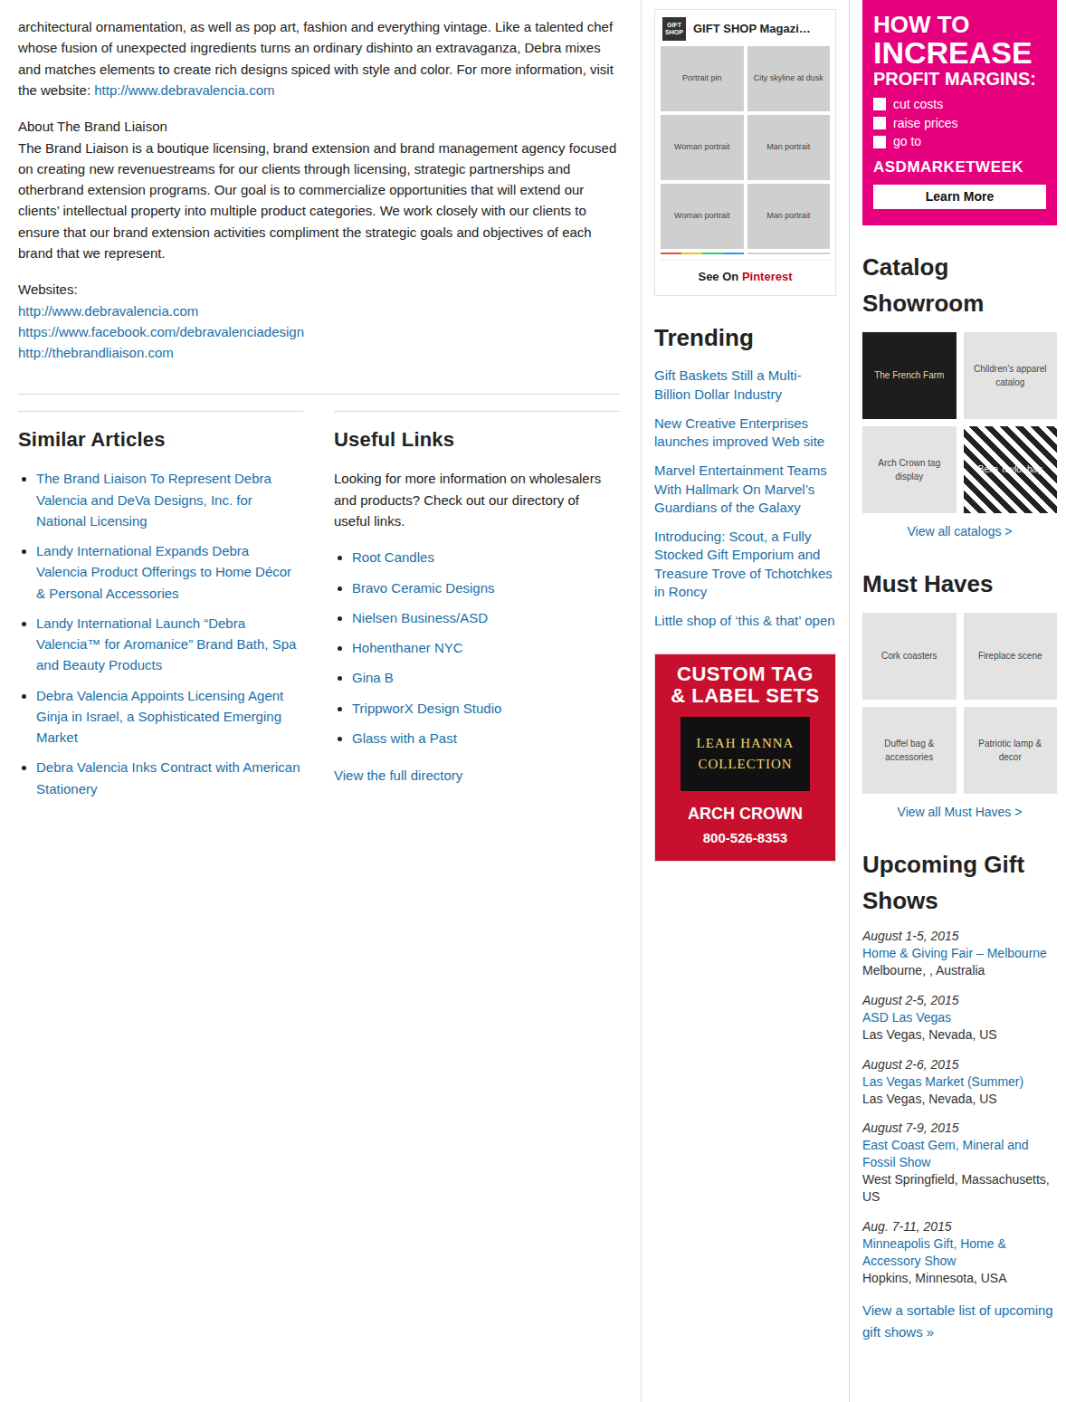architectural ornamentation, as well as pop art, fashion and everything vintage. Like a talented chef whose fusion of unexpected ingredients turns an ordinary dishinto an extravaganza, Debra mixes and matches elements to create rich designs spiced with style and color. For more information, visit the website: http://www.debravalencia.com
About The Brand Liaison
The Brand Liaison is a boutique licensing, brand extension and brand management agency focused on creating new revenuestreams for our clients through licensing, strategic partnerships and otherbrand extension programs. Our goal is to commercialize opportunities that will extend our clients’ intellectual property into multiple product categories. We work closely with our clients to ensure that our brand extension activities compliment the strategic goals and objectives of each brand that we represent.
Websites:
http://www.debravalencia.com https://www.facebook.com/debravalenciadesign http://thebrandliaison.com
Similar Articles
The Brand Liaison To Represent Debra Valencia and DeVa Designs, Inc. for National Licensing
Landy International Expands Debra Valencia Product Offerings to Home Décor & Personal Accessories
Landy International Launch “Debra Valencia™ for Aromanice” Brand Bath, Spa and Beauty Products
Debra Valencia Appoints Licensing Agent Ginja in Israel, a Sophisticated Emerging Market
Debra Valencia Inks Contract with American Stationery
Useful Links
Looking for more information on wholesalers and products? Check out our directory of useful links.
Root Candles
Bravo Ceramic Designs
Nielsen Business/ASD
Hohenthaner NYC
Gina B
TrippworX Design Studio
Glass with a Past
View the full directory
GIFT
SHOP GIFT SHOP Magazi…
Portrait pin
City skyline at dusk
Woman portrait
Man portrait
Woman portrait
Man portrait
Color swatch grid
Mission building
See On Pinterest
Trending
Gift Baskets Still a Multi-Billion Dollar Industry
New Creative Enterprises launches improved Web site
Marvel Entertainment Teams With Hallmark On Marvel’s Guardians of the Galaxy
Introducing: Scout, a Fully Stocked Gift Emporium and Treasure Trove of Tchotchkes in Roncy
Little shop of ‘this & that’ open
CUSTOM TAG
& LABEL SETS
LEAH HANNA
COLLECTION
ARCH CROWN
800-526-8353
HOW TO
INCREASE
PROFIT MARGINS:
cut costs
raise prices
go to
ASDMARKETWEEK
Learn More
Catalog Showroom
The French Farm
Children’s apparel catalog
Arch Crown tag display
Bella Taylor bag
View all catalogs >
Must Haves
Cork coasters
Fireplace scene
Duffel bag & accessories
Patriotic lamp & decor
View all Must Haves >
Upcoming Gift Shows
August 1-5, 2015
Home & Giving Fair – Melbourne
Melbourne, , Australia
August 2-5, 2015
ASD Las Vegas
Las Vegas, Nevada, US
August 2-6, 2015
Las Vegas Market (Summer)
Las Vegas, Nevada, US
August 7-9, 2015
East Coast Gem, Mineral and Fossil Show
West Springfield, Massachusetts, US
Aug. 7-11, 2015
Minneapolis Gift, Home & Accessory Show
Hopkins, Minnesota, USA
View a sortable list of upcoming gift shows »